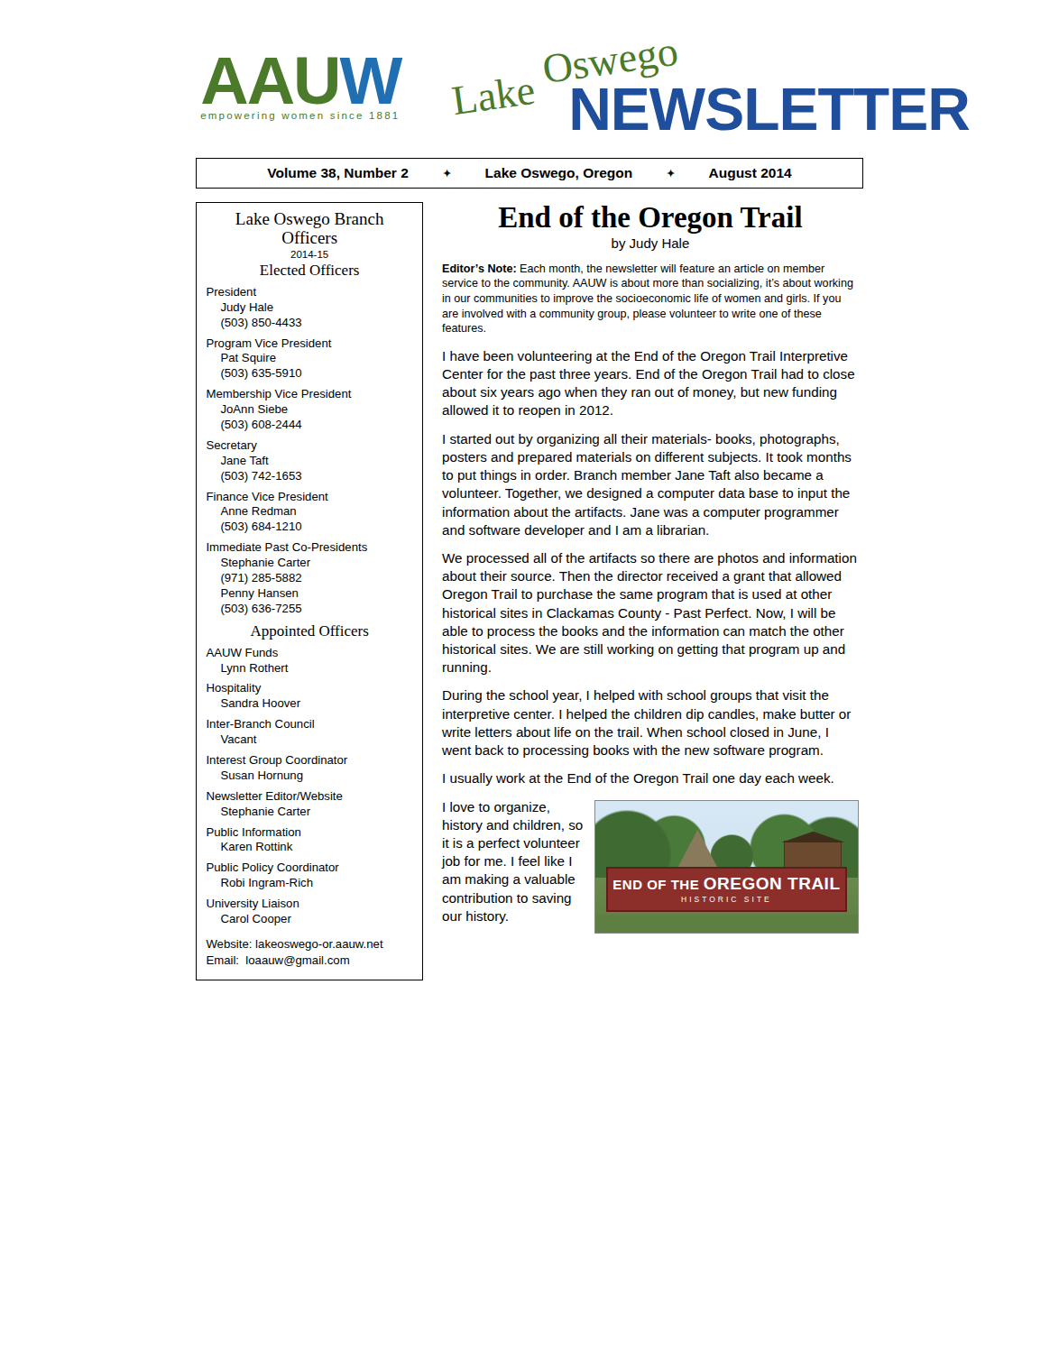AAUW
empowering women since 1881
Lake Oswego NEWSLETTER
Volume 38, Number 2 ✦ Lake Oswego, Oregon ✦ August 2014
Lake Oswego Branch Officers
2014-15
Elected Officers
President Judy Hale (503) 850-4433
Program Vice President Pat Squire (503) 635-5910
Membership Vice President JoAnn Siebe (503) 608-2444
Secretary Jane Taft (503) 742-1653
Finance Vice President Anne Redman (503) 684-1210
Immediate Past Co-Presidents Stephanie Carter (971) 285-5882 Penny Hansen (503) 636-7255
Appointed Officers
AAUW Funds Lynn Rothert
Hospitality Sandra Hoover
Inter-Branch Council Vacant
Interest Group Coordinator Susan Hornung
Newsletter Editor/Website Stephanie Carter
Public Information Karen Rottink
Public Policy Coordinator Robi Ingram-Rich
University Liaison Carol Cooper
Website: lakeoswego-or.aauw.net
Email: loaauw@gmail.com
End of the Oregon Trail
by Judy Hale
Editor’s Note: Each month, the newsletter will feature an article on member service to the community. AAUW is about more than socializing, it’s about working in our communities to improve the socioeconomic life of women and girls. If you are involved with a community group, please volunteer to write one of these features.
I have been volunteering at the End of the Oregon Trail Interpretive Center for the past three years. End of the Oregon Trail had to close about six years ago when they ran out of money, but new funding allowed it to reopen in 2012.
I started out by organizing all their materials- books, photographs, posters and prepared materials on different subjects. It took months to put things in order. Branch member Jane Taft also became a volunteer. Together, we designed a computer data base to input the information about the artifacts. Jane was a computer programmer and software developer and I am a librarian.
We processed all of the artifacts so there are photos and information about their source. Then the director received a grant that allowed Oregon Trail to purchase the same program that is used at other historical sites in Clackamas County - Past Perfect. Now, I will be able to process the books and the information can match the other historical sites. We are still working on getting that program up and running.
During the school year, I helped with school groups that visit the interpretive center. I helped the children dip candles, make butter or write letters about life on the trail. When school closed in June, I went back to processing books with the new software program.
I usually work at the End of the Oregon Trail one day each week.
END OF THE OREGON TRAIL
HISTORIC SITE
I love to organize, history and children, so it is a perfect volunteer job for me. I feel like I am making a valuable contribution to saving our history.